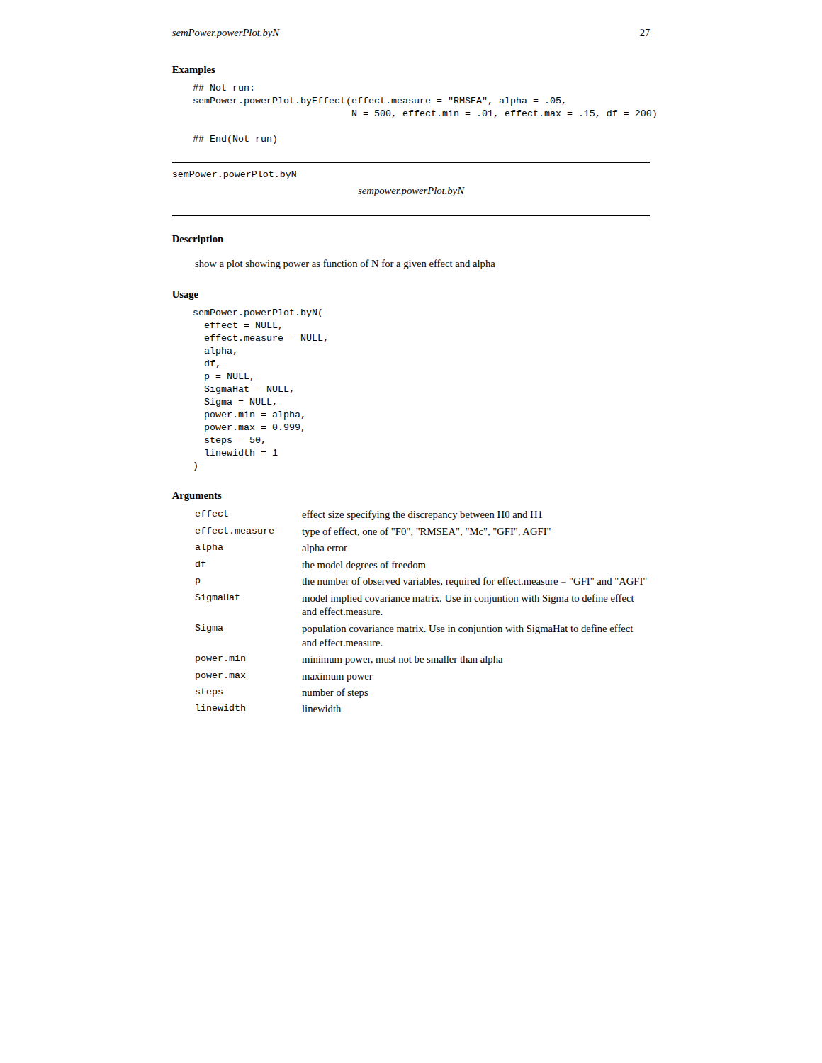semPower.powerPlot.byN 27
Examples
## Not run:
semPower.powerPlot.byEffect(effect.measure = "RMSEA", alpha = .05,
                            N = 500, effect.min = .01, effect.max = .15, df = 200)

## End(Not run)
semPower.powerPlot.byN
sempower.powerPlot.byN
Description
show a plot showing power as function of N for a given effect and alpha
Usage
semPower.powerPlot.byN(
  effect = NULL,
  effect.measure = NULL,
  alpha,
  df,
  p = NULL,
  SigmaHat = NULL,
  Sigma = NULL,
  power.min = alpha,
  power.max = 0.999,
  steps = 50,
  linewidth = 1
)
Arguments
effect
effect size specifying the discrepancy between H0 and H1
effect.measure
type of effect, one of "F0", "RMSEA", "Mc", "GFI", AGFI"
alpha
alpha error
df
the model degrees of freedom
p
the number of observed variables, required for effect.measure = "GFI" and "AGFI"
SigmaHat
model implied covariance matrix. Use in conjuntion with Sigma to define effect and effect.measure.
Sigma
population covariance matrix. Use in conjuntion with SigmaHat to define effect and effect.measure.
power.min
minimum power, must not be smaller than alpha
power.max
maximum power
steps
number of steps
linewidth
linewidth